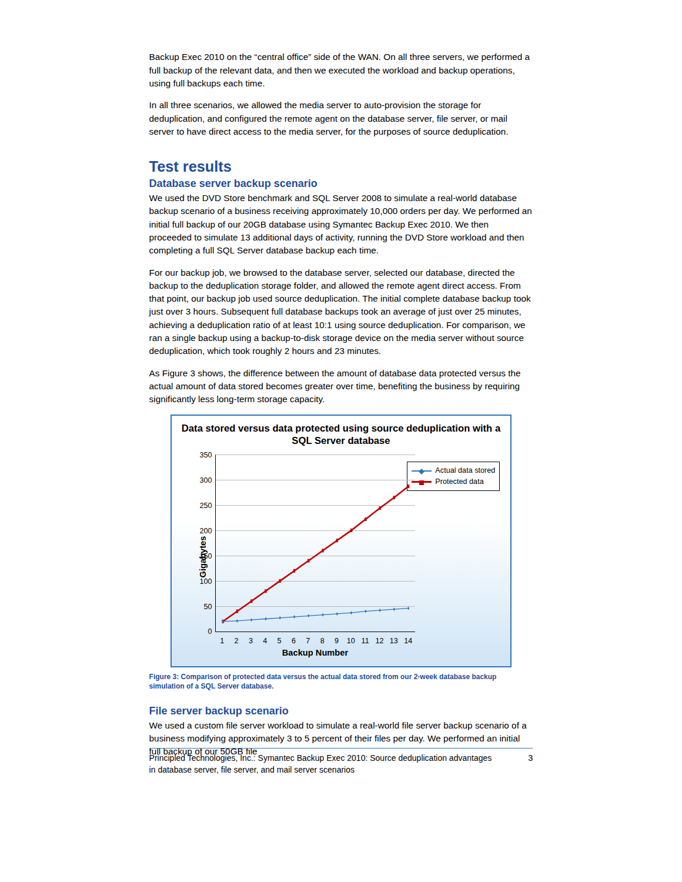Backup Exec 2010 on the “central office” side of the WAN. On all three servers, we performed a full backup of the relevant data, and then we executed the workload and backup operations, using full backups each time.
In all three scenarios, we allowed the media server to auto-provision the storage for deduplication, and configured the remote agent on the database server, file server, or mail server to have direct access to the media server, for the purposes of source deduplication.
Test results
Database server backup scenario
We used the DVD Store benchmark and SQL Server 2008 to simulate a real-world database backup scenario of a business receiving approximately 10,000 orders per day. We performed an initial full backup of our 20GB database using Symantec Backup Exec 2010. We then proceeded to simulate 13 additional days of activity, running the DVD Store workload and then completing a full SQL Server database backup each time.
For our backup job, we browsed to the database server, selected our database, directed the backup to the deduplication storage folder, and allowed the remote agent direct access. From that point, our backup job used source deduplication. The initial complete database backup took just over 3 hours. Subsequent full database backups took an average of just over 25 minutes, achieving a deduplication ratio of at least 10:1 using source deduplication. For comparison, we ran a single backup using a backup-to-disk storage device on the media server without source deduplication, which took roughly 2 hours and 23 minutes.
As Figure 3 shows, the difference between the amount of database data protected versus the actual amount of data stored becomes greater over time, benefiting the business by requiring significantly less long-term storage capacity.
Data stored versus data protected using source deduplication with a
SQL Server database
Gigabytes
Actual data stored
Protected data
350
300
250
200
150
100
50
0
1 2 3 4 5 6 7 8 9 10 11 12 13 14
Backup Number
Figure 3: Comparison of protected data versus the actual data stored from our 2-week database backup simulation of a SQL Server database.
File server backup scenario
We used a custom file server workload to simulate a real-world file server backup scenario of a business modifying approximately 3 to 5 percent of their files per day. We performed an initial full backup of our 50GB file
Principled Technologies, Inc.: Symantec Backup Exec 2010: Source deduplication advantages in database server, file server, and mail server scenarios
3